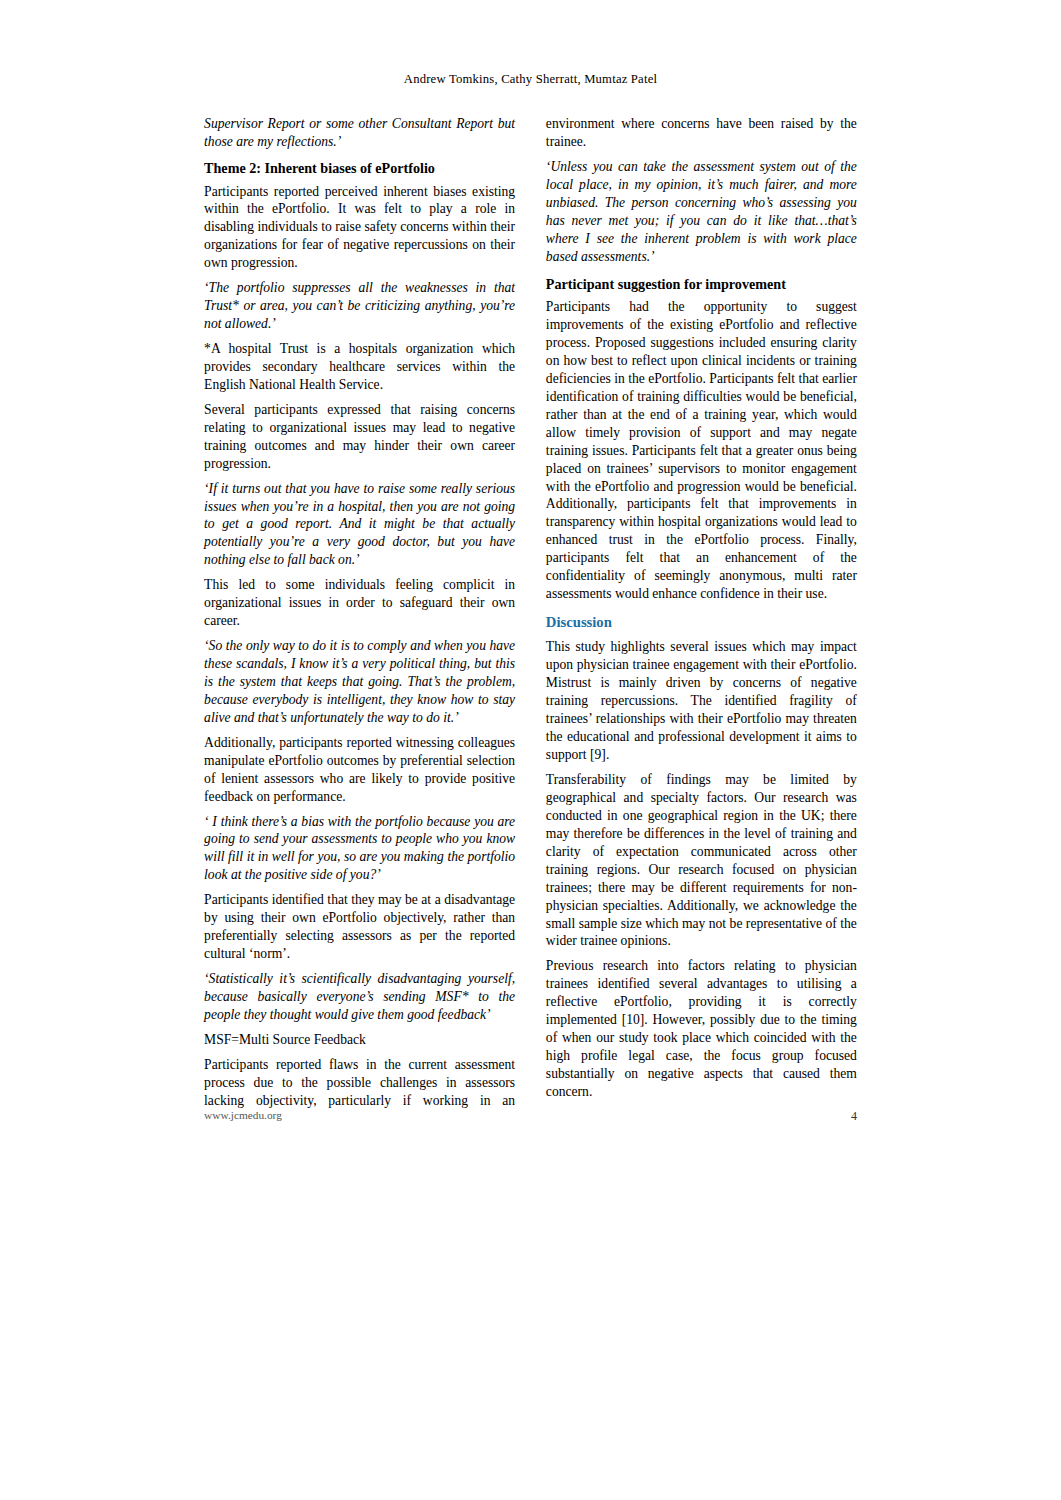Andrew Tomkins, Cathy Sherratt, Mumtaz Patel
Supervisor Report or some other Consultant Report but those are my reflections.’
Theme 2: Inherent biases of ePortfolio
Participants reported perceived inherent biases existing within the ePortfolio. It was felt to play a role in disabling individuals to raise safety concerns within their organizations for fear of negative repercussions on their own progression.
‘The portfolio suppresses all the weaknesses in that Trust* or area, you can’t be criticizing anything, you’re not allowed.’
*A hospital Trust is a hospitals organization which provides secondary healthcare services within the English National Health Service.
Several participants expressed that raising concerns relating to organizational issues may lead to negative training outcomes and may hinder their own career progression.
‘If it turns out that you have to raise some really serious issues when you’re in a hospital, then you are not going to get a good report. And it might be that actually potentially you’re a very good doctor, but you have nothing else to fall back on.’
This led to some individuals feeling complicit in organizational issues in order to safeguard their own career.
‘So the only way to do it is to comply and when you have these scandals, I know it’s a very political thing, but this is the system that keeps that going. That’s the problem, because everybody is intelligent, they know how to stay alive and that’s unfortunately the way to do it.’
Additionally, participants reported witnessing colleagues manipulate ePortfolio outcomes by preferential selection of lenient assessors who are likely to provide positive feedback on performance.
‘ I think there’s a bias with the portfolio because you are going to send your assessments to people who you know will fill it in well for you, so are you making the portfolio look at the positive side of you?’
Participants identified that they may be at a disadvantage by using their own ePortfolio objectively, rather than preferentially selecting assessors as per the reported cultural ‘norm’.
‘Statistically it’s scientifically disadvantaging yourself, because basically everyone’s sending MSF* to the people they thought would give them good feedback’
MSF=Multi Source Feedback
Participants reported flaws in the current assessment process due to the possible challenges in assessors lacking objectivity, particularly if working in an environment where concerns have been raised by the trainee.
‘Unless you can take the assessment system out of the local place, in my opinion, it’s much fairer, and more unbiased. The person concerning who’s assessing you has never met you; if you can do it like that…that’s where I see the inherent problem is with work place based assessments.’
Participant suggestion for improvement
Participants had the opportunity to suggest improvements of the existing ePortfolio and reflective process. Proposed suggestions included ensuring clarity on how best to reflect upon clinical incidents or training deficiencies in the ePortfolio. Participants felt that earlier identification of training difficulties would be beneficial, rather than at the end of a training year, which would allow timely provision of support and may negate training issues. Participants felt that a greater onus being placed on trainees’ supervisors to monitor engagement with the ePortfolio and progression would be beneficial. Additionally, participants felt that improvements in transparency within hospital organizations would lead to enhanced trust in the ePortfolio process. Finally, participants felt that an enhancement of the confidentiality of seemingly anonymous, multi rater assessments would enhance confidence in their use.
Discussion
This study highlights several issues which may impact upon physician trainee engagement with their ePortfolio. Mistrust is mainly driven by concerns of negative training repercussions. The identified fragility of trainees’ relationships with their ePortfolio may threaten the educational and professional development it aims to support [9].
Transferability of findings may be limited by geographical and specialty factors. Our research was conducted in one geographical region in the UK; there may therefore be differences in the level of training and clarity of expectation communicated across other training regions. Our research focused on physician trainees; there may be different requirements for non-physician specialties. Additionally, we acknowledge the small sample size which may not be representative of the wider trainee opinions.
Previous research into factors relating to physician trainees identified several advantages to utilising a reflective ePortfolio, providing it is correctly implemented [10]. However, possibly due to the timing of when our study took place which coincided with the high profile legal case, the focus group focused substantially on negative aspects that caused them concern.
www.jcmedu.org 4